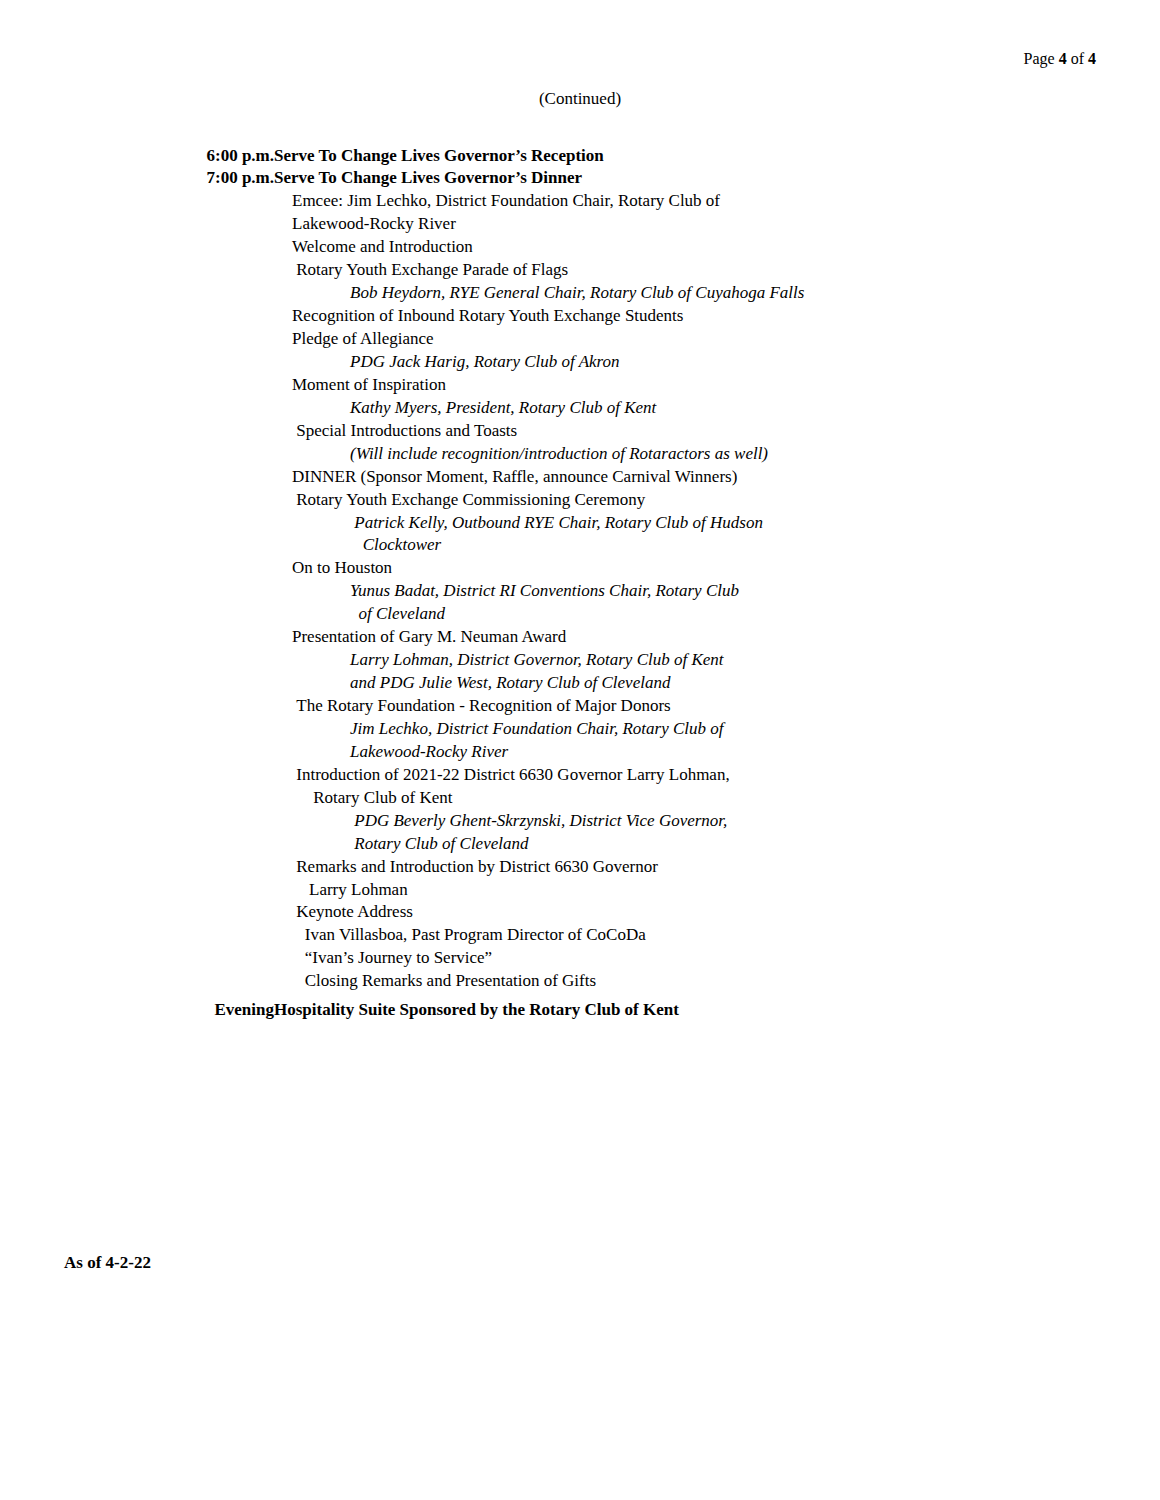Page 4 of 4
(Continued)
| 6:00 p.m. | Serve To Change Lives Governor’s Reception |
| 7:00 p.m. | Serve To Change Lives Governor’s Dinner |
| | Emcee: Jim Lechko, District Foundation Chair, Rotary Club of Lakewood-Rocky River Welcome and Introduction Rotary Youth Exchange Parade of Flags Bob Heydorn, RYE General Chair, Rotary Club of Cuyahoga Falls Recognition of Inbound Rotary Youth Exchange Students Pledge of Allegiance PDG Jack Harig, Rotary Club of Akron Moment of Inspiration Kathy Myers, President, Rotary Club of Kent Special Introductions and Toasts (Will include recognition/introduction of Rotaractors as well) DINNER (Sponsor Moment, Raffle, announce Carnival Winners) Rotary Youth Exchange Commissioning Ceremony Patrick Kelly, Outbound RYE Chair, Rotary Club of Hudson Clocktower On to Houston Yunus Badat, District RI Conventions Chair, Rotary Club of Cleveland Presentation of Gary M. Neuman Award Larry Lohman, District Governor, Rotary Club of Kent and PDG Julie West, Rotary Club of Cleveland The Rotary Foundation - Recognition of Major Donors Jim Lechko, District Foundation Chair, Rotary Club of Lakewood-Rocky River Introduction of 2021-22 District 6630 Governor Larry Lohman, Rotary Club of Kent PDG Beverly Ghent-Skrzynski, District Vice Governor, Rotary Club of Cleveland Remarks and Introduction by District 6630 Governor Larry Lohman Keynote Address Ivan Villasboa, Past Program Director of CoCoDa “Ivan’s Journey to Service” Closing Remarks and Presentation of Gifts |
| Evening | Hospitality Suite Sponsored by the Rotary Club of Kent |
As of 4-2-22